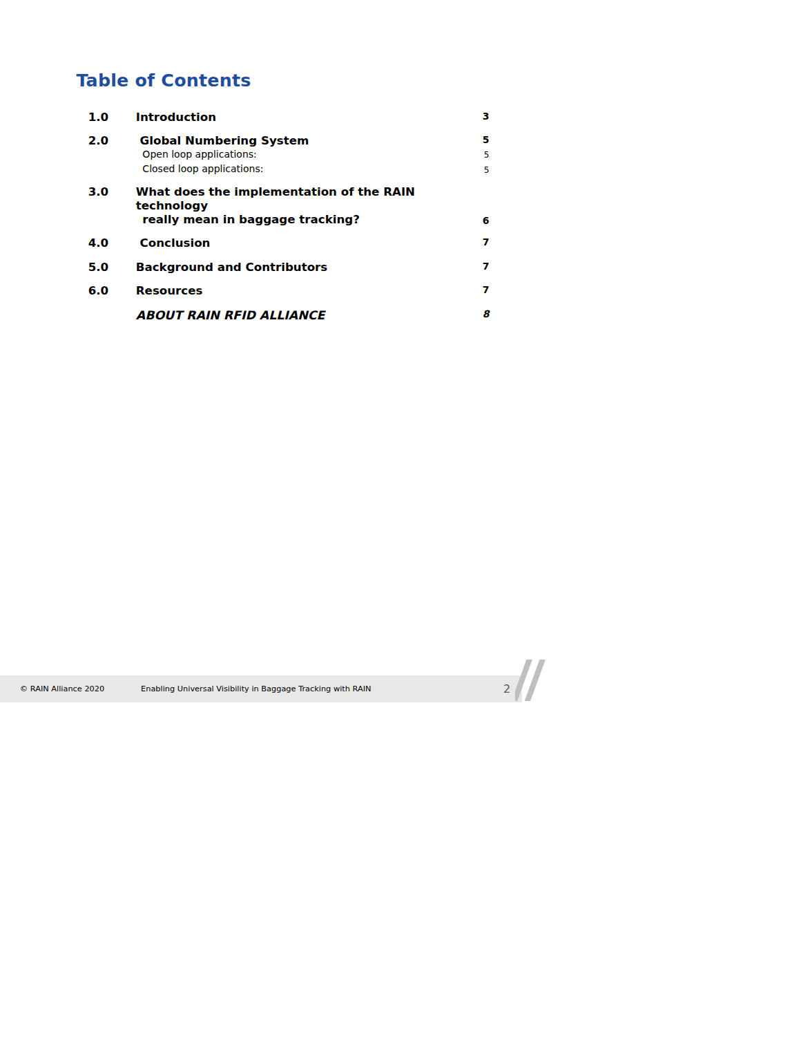Table of Contents
| 1.0 | Introduction | 3 |
| 2.0 | Global Numbering System | 5 |
| | Open loop applications: | 5 |
| | Closed loop applications: | 5 |
| 3.0 | What does the implementation of the RAIN technology really mean in baggage tracking? | 6 |
| 4.0 | Conclusion | 7 |
| 5.0 | Background and Contributors | 7 |
| 6.0 | Resources | 7 |
| | ABOUT RAIN RFID ALLIANCE | 8 |
© RAIN Alliance 2020 Enabling Universal Visibility in Baggage Tracking with RAIN 2